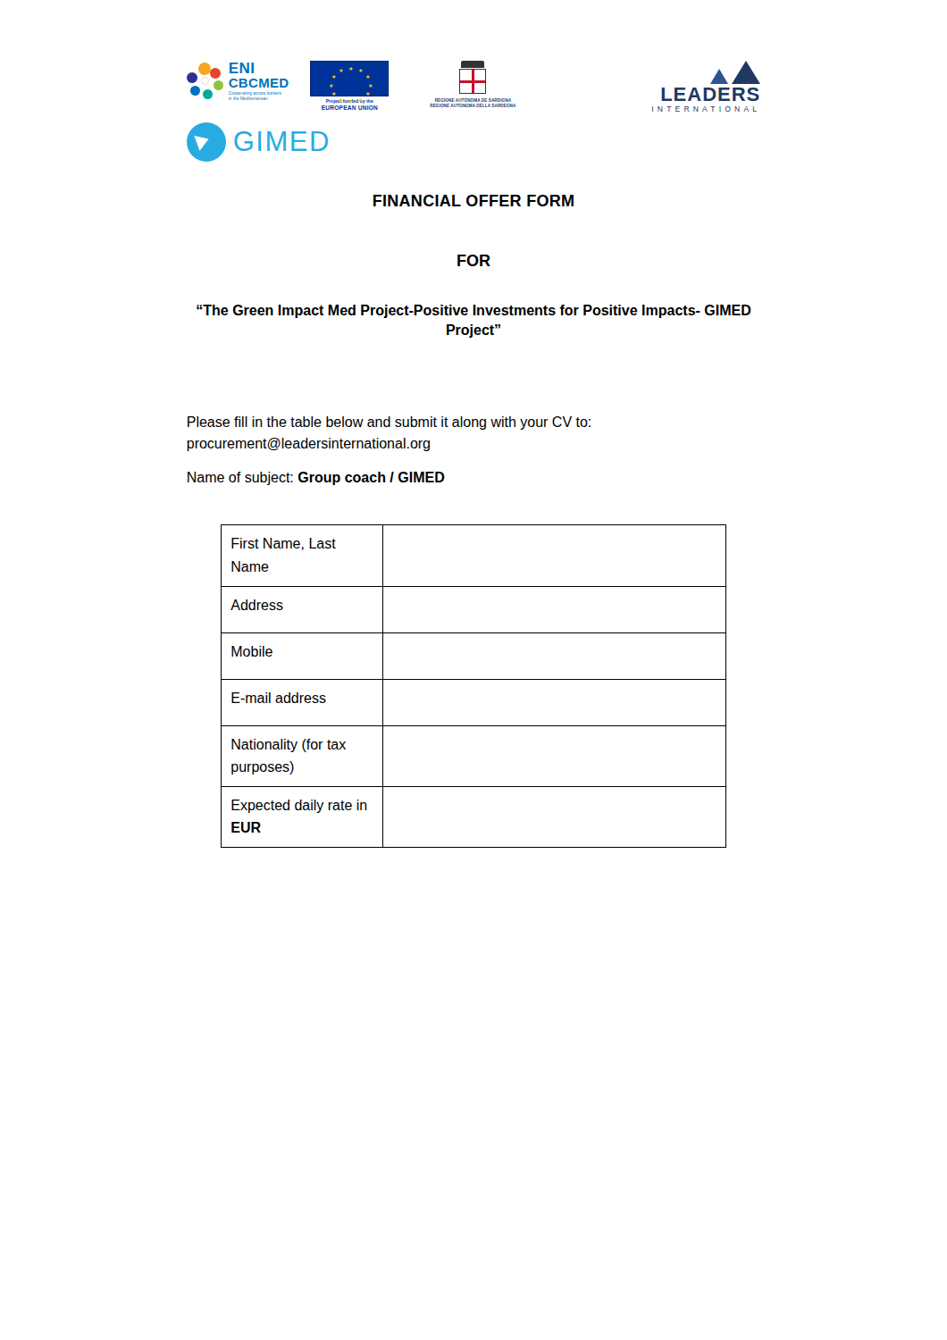ENI
CBCMED
Cooperating across borders
in the Mediterranean
★ ★ ★ ★ ★ ★ ★ ★ ★ ★ ★ ★
Project funded by the
EUROPEAN UNION
REGIONE AUTÒNOMA DE SARDIGNA
REGIONE AUTONOMA DELLA SARDEGNA
LEADERS
INTERNATIONAL
GIMED
FINANCIAL OFFER FORM
FOR
“The Green Impact Med Project-Positive Investments for Positive Impacts- GIMED Project”
Please fill in the table below and submit it along with your CV to: procurement@leadersinternational.org
Name of subject: Group coach / GIMED
| First Name, Last Name | |
| Address | |
| Mobile | |
| E-mail address | |
| Nationality (for tax purposes) | |
| Expected daily rate in EUR | |